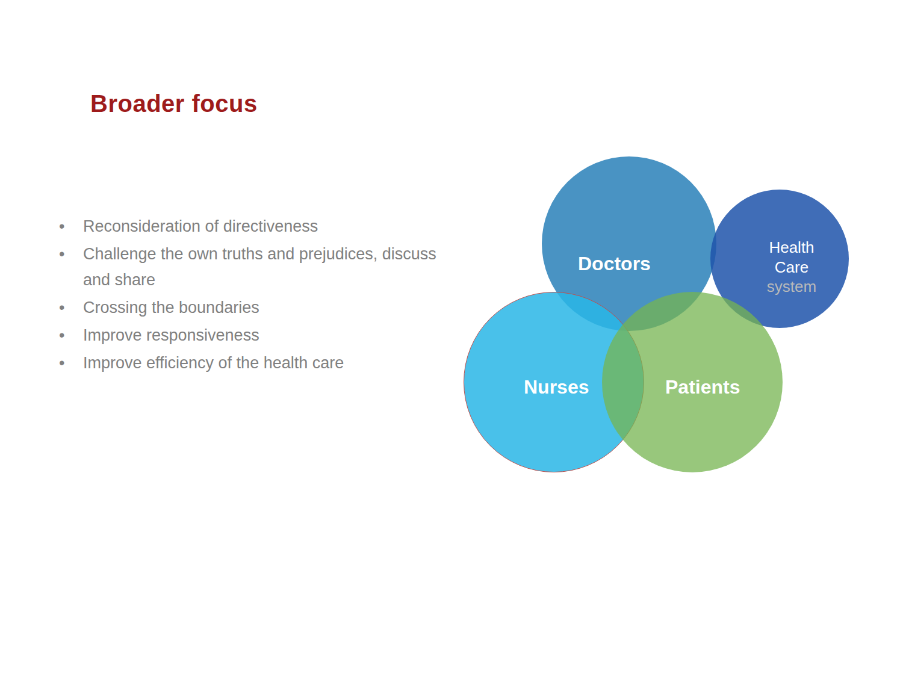Broader focus
Reconsideration of directiveness
Challenge the own truths and prejudices, discuss and share
Crossing the boundaries
Improve responsiveness
Improve efficiency of the health care
Doctors
Nurses
Patients
Health
Care
system